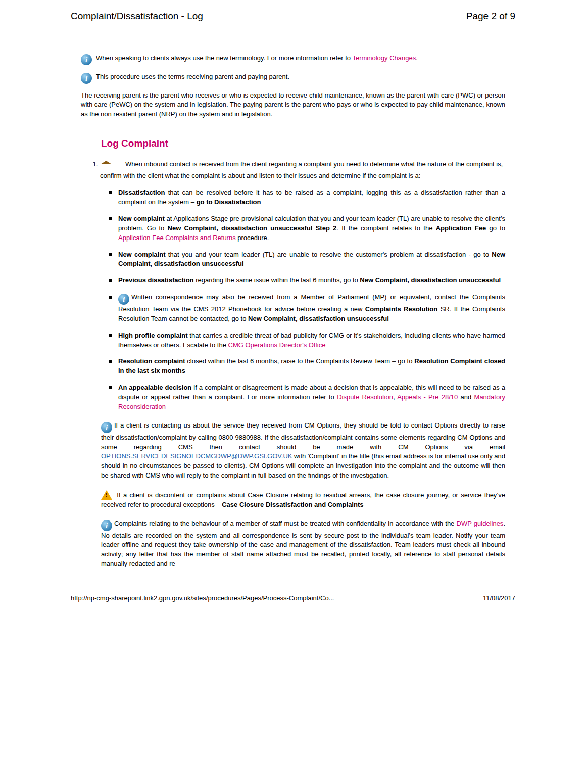Complaint/Dissatisfaction - Log
Page 2 of 9
i
When speaking to clients always use the new terminology. For more information refer to Terminology Changes.
i
This procedure uses the terms receiving parent and paying parent.
The receiving parent is the parent who receives or who is expected to receive child maintenance, known as the parent with care (PWC) or person with care (PeWC) on the system and in legislation. The paying parent is the parent who pays or who is expected to pay child maintenance, known as the non resident parent (NRP) on the system and in legislation.
Log Complaint
When inbound contact is received from the client regarding a complaint you need to determine what the nature of the complaint is, confirm with the client what the complaint is about and listen to their issues and determine if the complaint is a:
Dissatisfaction that can be resolved before it has to be raised as a complaint, logging this as a dissatisfaction rather than a complaint on the system – go to Dissatisfaction
New complaint at Applications Stage pre-provisional calculation that you and your team leader (TL) are unable to resolve the client’s problem. Go to New Complaint, dissatisfaction unsuccessful Step 2. If the complaint relates to the Application Fee go to Application Fee Complaints and Returns procedure.
New complaint that you and your team leader (TL) are unable to resolve the customer's problem at dissatisfaction - go to New Complaint, dissatisfaction unsuccessful
Previous dissatisfaction regarding the same issue within the last 6 months, go to New Complaint, dissatisfaction unsuccessful
i Written correspondence may also be received from a Member of Parliament (MP) or equivalent, contact the Complaints Resolution Team via the CMS 2012 Phonebook for advice before creating a new Complaints Resolution SR. If the Complaints Resolution Team cannot be contacted, go to New Complaint, dissatisfaction unsuccessful
High profile complaint that carries a credible threat of bad publicity for CMG or it's stakeholders, including clients who have harmed themselves or others. Escalate to the CMG Operations Director's Office
Resolution complaint closed within the last 6 months, raise to the Complaints Review Team – go to Resolution Complaint closed in the last six months
An appealable decision if a complaint or disagreement is made about a decision that is appealable, this will need to be raised as a dispute or appeal rather than a complaint. For more information refer to Dispute Resolution, Appeals - Pre 28/10 and Mandatory Reconsideration
i If a client is contacting us about the service they received from CM Options, they should be told to contact Options directly to raise their dissatisfaction/complaint by calling 0800 9880988. If the dissatisfaction/complaint contains some elements regarding CM Options and some regarding CMS then contact should be made with CM Options via email OPTIONS.SERVICEDESIGNOEDCMGDWP@DWP.GSI.GOV.UK with 'Complaint' in the title (this email address is for internal use only and should in no circumstances be passed to clients). CM Options will complete an investigation into the complaint and the outcome will then be shared with CMS who will reply to the complaint in full based on the findings of the investigation.
If a client is discontent or complains about Case Closure relating to residual arrears, the case closure journey, or service they’ve received refer to procedural exceptions – Case Closure Dissatisfaction and Complaints
i Complaints relating to the behaviour of a member of staff must be treated with confidentiality in accordance with the DWP guidelines. No details are recorded on the system and all correspondence is sent by secure post to the individual’s team leader. Notify your team leader offline and request they take ownership of the case and management of the dissatisfaction. Team leaders must check all inbound activity; any letter that has the member of staff name attached must be recalled, printed locally, all reference to staff personal details manually redacted and re
http://np-cmg-sharepoint.link2.gpn.gov.uk/sites/procedures/Pages/Process-Complaint/Co...
11/08/2017